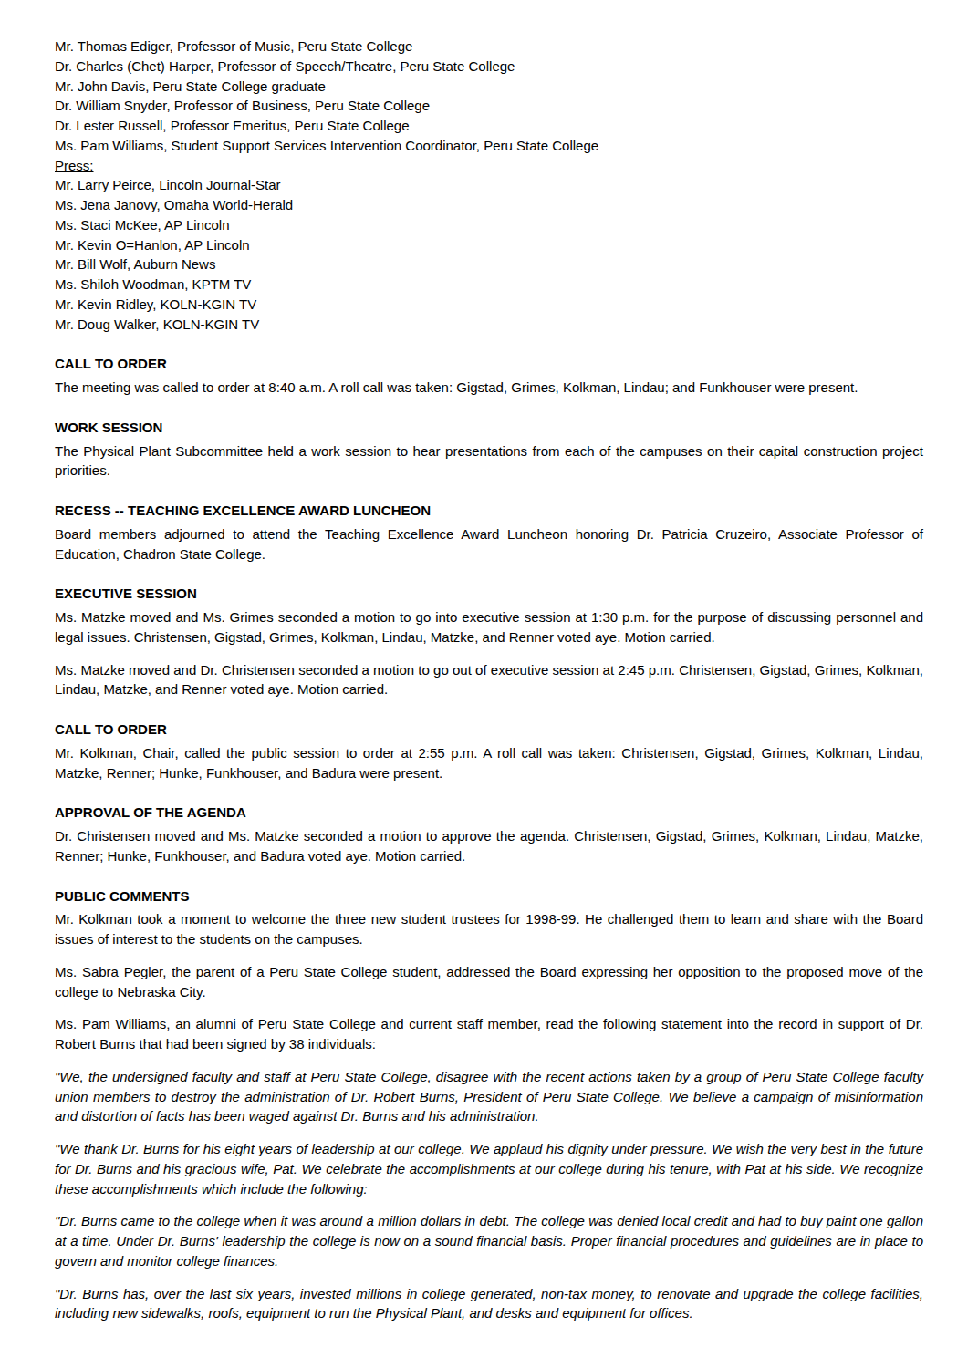Mr. Thomas Ediger, Professor of Music, Peru State College
Dr. Charles (Chet) Harper, Professor of Speech/Theatre, Peru State College
Mr. John Davis, Peru State College graduate
Dr. William Snyder, Professor of Business, Peru State College
Dr. Lester Russell, Professor Emeritus, Peru State College
Ms. Pam Williams, Student Support Services Intervention Coordinator, Peru State College
Press:
Mr. Larry Peirce, Lincoln Journal-Star
Ms. Jena Janovy, Omaha World-Herald
Ms. Staci McKee, AP Lincoln
Mr. Kevin O=Hanlon, AP Lincoln
Mr. Bill Wolf, Auburn News
Ms. Shiloh Woodman, KPTM TV
Mr. Kevin Ridley, KOLN-KGIN TV
Mr. Doug Walker, KOLN-KGIN TV
Call to Order
The meeting was called to order at 8:40 a.m. A roll call was taken: Gigstad, Grimes, Kolkman, Lindau; and Funkhouser were present.
Work Session
The Physical Plant Subcommittee held a work session to hear presentations from each of the campuses on their capital construction project priorities.
Recess -- Teaching Excellence Award Luncheon
Board members adjourned to attend the Teaching Excellence Award Luncheon honoring Dr. Patricia Cruzeiro, Associate Professor of Education, Chadron State College.
Executive Session
Ms. Matzke moved and Ms. Grimes seconded a motion to go into executive session at 1:30 p.m. for the purpose of discussing personnel and legal issues. Christensen, Gigstad, Grimes, Kolkman, Lindau, Matzke, and Renner voted aye. Motion carried.
Ms. Matzke moved and Dr. Christensen seconded a motion to go out of executive session at 2:45 p.m. Christensen, Gigstad, Grimes, Kolkman, Lindau, Matzke, and Renner voted aye. Motion carried.
Call to Order
Mr. Kolkman, Chair, called the public session to order at 2:55 p.m. A roll call was taken: Christensen, Gigstad, Grimes, Kolkman, Lindau, Matzke, Renner; Hunke, Funkhouser, and Badura were present.
Approval of the Agenda
Dr. Christensen moved and Ms. Matzke seconded a motion to approve the agenda. Christensen, Gigstad, Grimes, Kolkman, Lindau, Matzke, Renner; Hunke, Funkhouser, and Badura voted aye. Motion carried.
Public Comments
Mr. Kolkman took a moment to welcome the three new student trustees for 1998-99. He challenged them to learn and share with the Board issues of interest to the students on the campuses.
Ms. Sabra Pegler, the parent of a Peru State College student, addressed the Board expressing her opposition to the proposed move of the college to Nebraska City.
Ms. Pam Williams, an alumni of Peru State College and current staff member, read the following statement into the record in support of Dr. Robert Burns that had been signed by 38 individuals:
"We, the undersigned faculty and staff at Peru State College, disagree with the recent actions taken by a group of Peru State College faculty union members to destroy the administration of Dr. Robert Burns, President of Peru State College. We believe a campaign of misinformation and distortion of facts has been waged against Dr. Burns and his administration.
"We thank Dr. Burns for his eight years of leadership at our college. We applaud his dignity under pressure. We wish the very best in the future for Dr. Burns and his gracious wife, Pat. We celebrate the accomplishments at our college during his tenure, with Pat at his side. We recognize these accomplishments which include the following:
"Dr. Burns came to the college when it was around a million dollars in debt. The college was denied local credit and had to buy paint one gallon at a time. Under Dr. Burns' leadership the college is now on a sound financial basis. Proper financial procedures and guidelines are in place to govern and monitor college finances.
"Dr. Burns has, over the last six years, invested millions in college generated, non-tax money, to renovate and upgrade the college facilities, including new sidewalks, roofs, equipment to run the Physical Plant, and desks and equipment for offices.